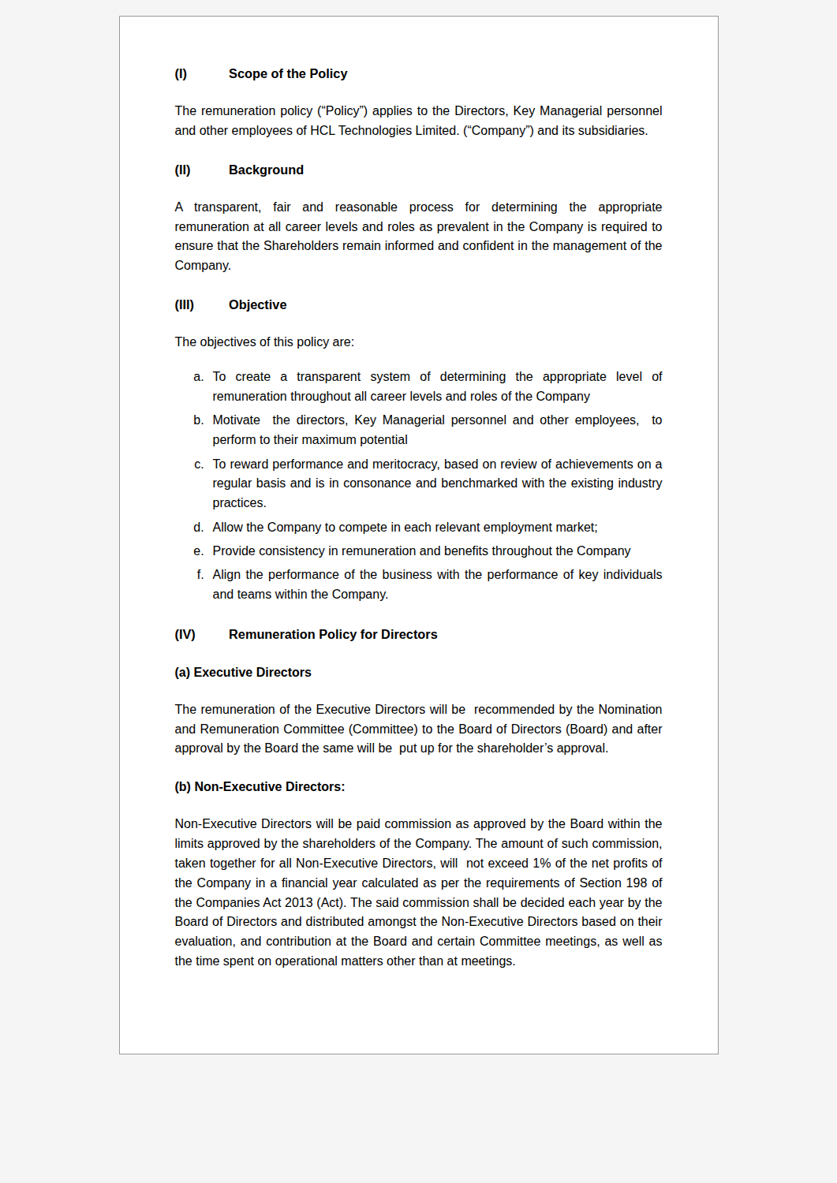(I) Scope of the Policy
The remuneration policy (“Policy”) applies to the Directors, Key Managerial personnel and other employees of HCL Technologies Limited. (“Company”) and its subsidiaries.
(II) Background
A transparent, fair and reasonable process for determining the appropriate remuneration at all career levels and roles as prevalent in the Company is required to ensure that the Shareholders remain informed and confident in the management of the Company.
(III) Objective
The objectives of this policy are:
To create a transparent system of determining the appropriate level of remuneration throughout all career levels and roles of the Company
Motivate the directors, Key Managerial personnel and other employees, to perform to their maximum potential
To reward performance and meritocracy, based on review of achievements on a regular basis and is in consonance and benchmarked with the existing industry practices.
Allow the Company to compete in each relevant employment market;
Provide consistency in remuneration and benefits throughout the Company
Align the performance of the business with the performance of key individuals and teams within the Company.
(IV) Remuneration Policy for Directors
(a) Executive Directors
The remuneration of the Executive Directors will be recommended by the Nomination and Remuneration Committee (Committee) to the Board of Directors (Board) and after approval by the Board the same will be put up for the shareholder’s approval.
(b) Non-Executive Directors:
Non-Executive Directors will be paid commission as approved by the Board within the limits approved by the shareholders of the Company. The amount of such commission, taken together for all Non-Executive Directors, will not exceed 1% of the net profits of the Company in a financial year calculated as per the requirements of Section 198 of the Companies Act 2013 (Act). The said commission shall be decided each year by the Board of Directors and distributed amongst the Non-Executive Directors based on their evaluation, and contribution at the Board and certain Committee meetings, as well as the time spent on operational matters other than at meetings.